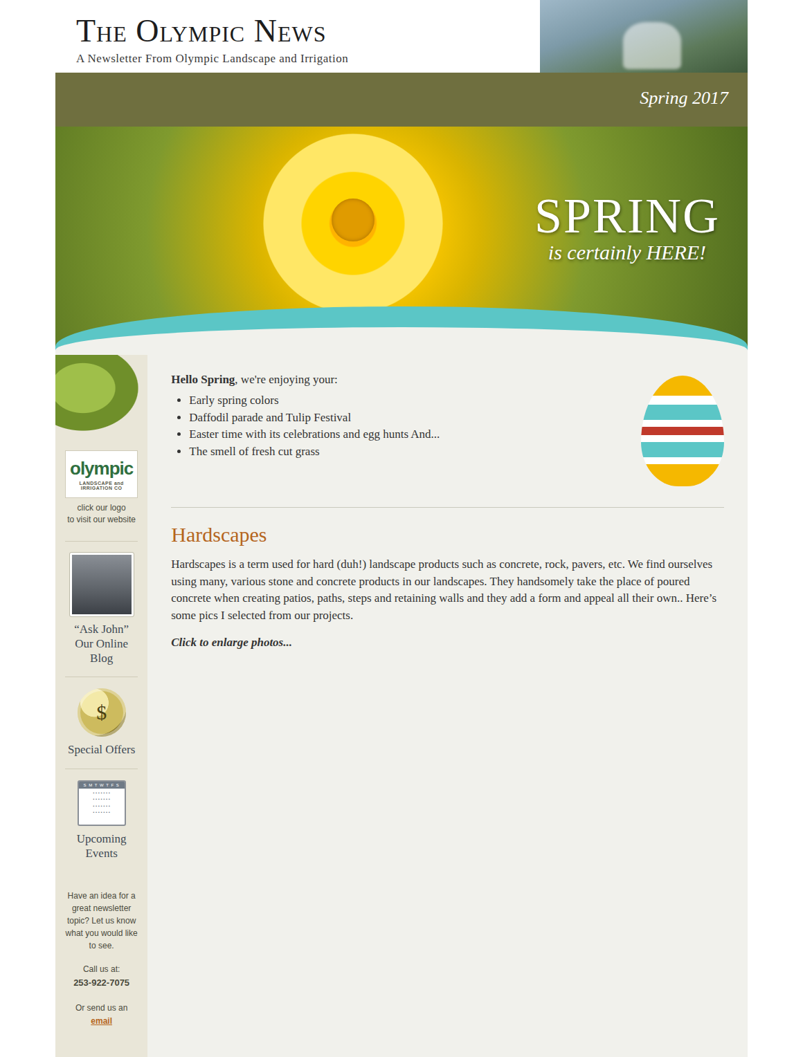The Olympic News
A Newsletter From Olympic Landscape and Irrigation
Spring 2017
SPRING is certainly HERE!
olympic
LANDSCAPE and IRRIGATION CO
click our logo
to visit our website
“Ask John”
Our Online Blog
$
Special Offers
S M T W T F S
• • • • • • •
• • • • • • •
• • • • • • •
• • • • • • •
Upcoming
Events
Have an idea for a great newsletter topic? Let us know what you would like to see.
Call us at:
253-922-7075
Or send us an email
Hello Spring, we're enjoying your:
Early spring colors
Daffodil parade and Tulip Festival
Easter time with its celebrations and egg hunts And...
The smell of fresh cut grass
Hardscapes
Hardscapes is a term used for hard (duh!) landscape products such as concrete, rock, pavers, etc. We find ourselves using many, various stone and concrete products in our landscapes. They handsomely take the place of poured concrete when creating patios, paths, steps and retaining walls and they add a form and appeal all their own.. Here’s some pics I selected from our projects.
Click to enlarge photos...